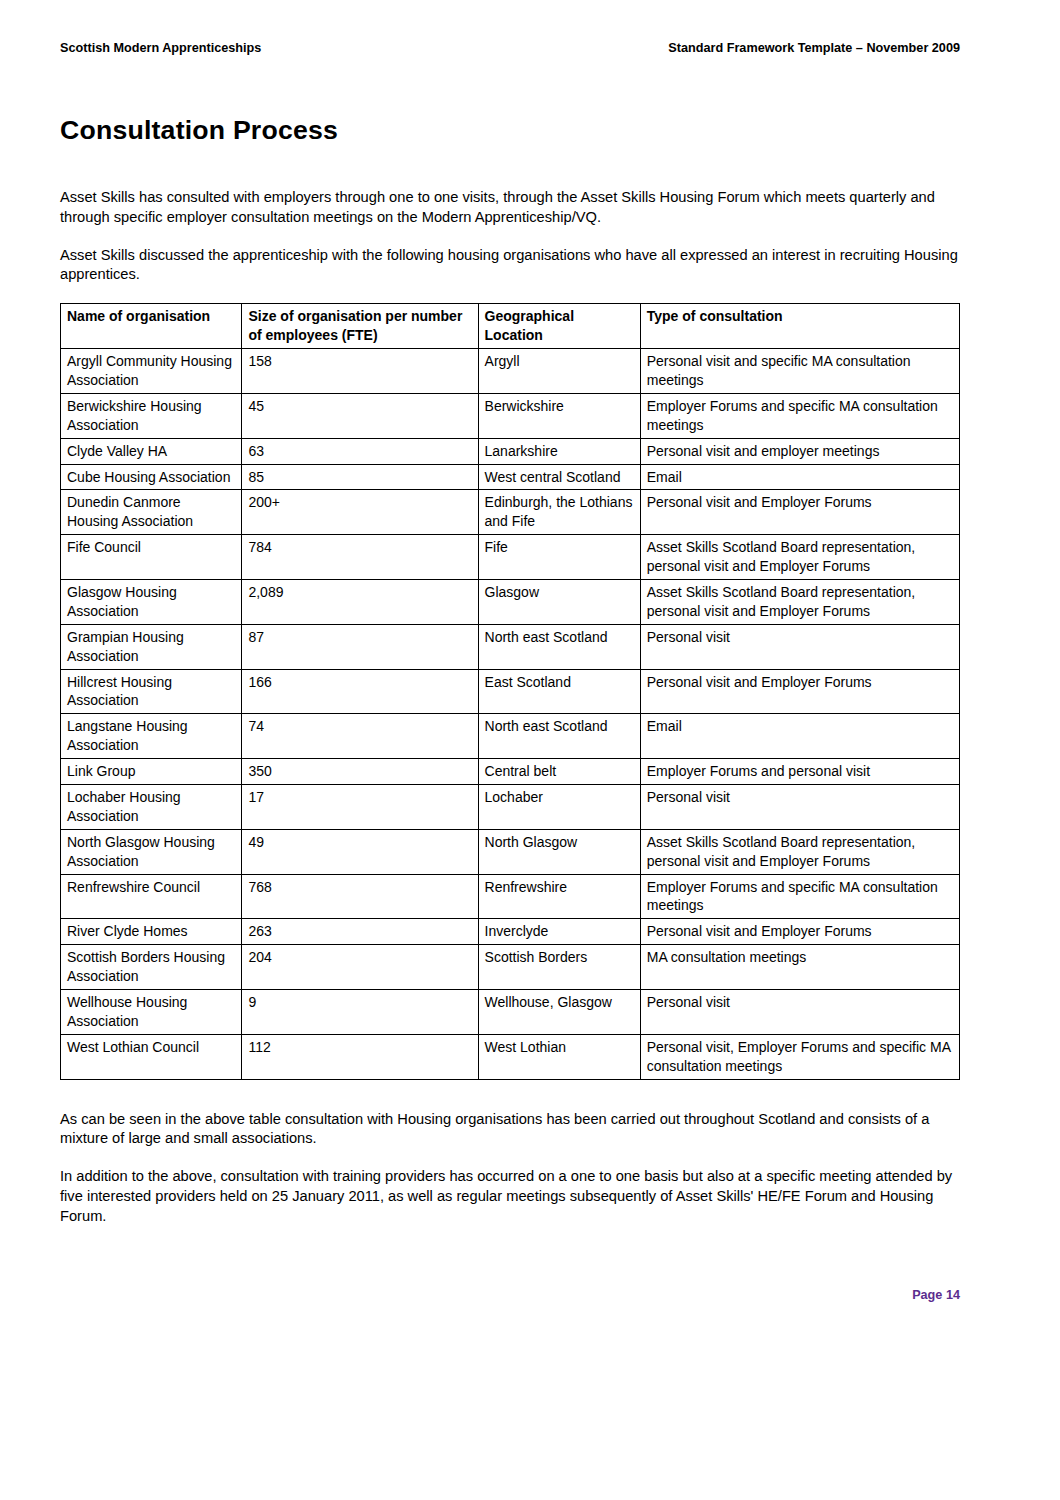Scottish Modern Apprenticeships Standard Framework Template – November 2009
Consultation Process
Asset Skills has consulted with employers through one to one visits, through the Asset Skills Housing Forum which meets quarterly and through specific employer consultation meetings on the Modern Apprenticeship/VQ.
Asset Skills discussed the apprenticeship with the following housing organisations who have all expressed an interest in recruiting Housing apprentices.
| Name of organisation | Size of organisation per number of employees (FTE) | Geographical Location | Type of consultation |
| --- | --- | --- | --- |
| Argyll Community Housing Association | 158 | Argyll | Personal visit and specific MA consultation meetings |
| Berwickshire Housing Association | 45 | Berwickshire | Employer Forums and specific MA consultation meetings |
| Clyde Valley HA | 63 | Lanarkshire | Personal visit and employer meetings |
| Cube Housing Association | 85 | West central Scotland | Email |
| Dunedin Canmore Housing Association | 200+ | Edinburgh, the Lothians and Fife | Personal visit and Employer Forums |
| Fife Council | 784 | Fife | Asset Skills Scotland Board representation, personal visit and Employer Forums |
| Glasgow Housing Association | 2,089 | Glasgow | Asset Skills Scotland Board representation, personal visit and Employer Forums |
| Grampian Housing Association | 87 | North east Scotland | Personal visit |
| Hillcrest Housing Association | 166 | East Scotland | Personal visit and Employer Forums |
| Langstane Housing Association | 74 | North east Scotland | Email |
| Link Group | 350 | Central belt | Employer Forums and personal visit |
| Lochaber Housing Association | 17 | Lochaber | Personal visit |
| North Glasgow Housing Association | 49 | North Glasgow | Asset Skills Scotland Board representation, personal visit and Employer Forums |
| Renfrewshire Council | 768 | Renfrewshire | Employer Forums and specific MA consultation meetings |
| River Clyde Homes | 263 | Inverclyde | Personal visit and Employer Forums |
| Scottish Borders Housing Association | 204 | Scottish Borders | MA consultation meetings |
| Wellhouse Housing Association | 9 | Wellhouse, Glasgow | Personal visit |
| West Lothian Council | 112 | West Lothian | Personal visit, Employer Forums and specific MA consultation meetings |
As can be seen in the above table consultation with Housing organisations has been carried out throughout Scotland and consists of a mixture of large and small associations.
In addition to the above, consultation with training providers has occurred on a one to one basis but also at a specific meeting attended by five interested providers held on 25 January 2011, as well as regular meetings subsequently of Asset Skills' HE/FE Forum and Housing Forum.
Page 14